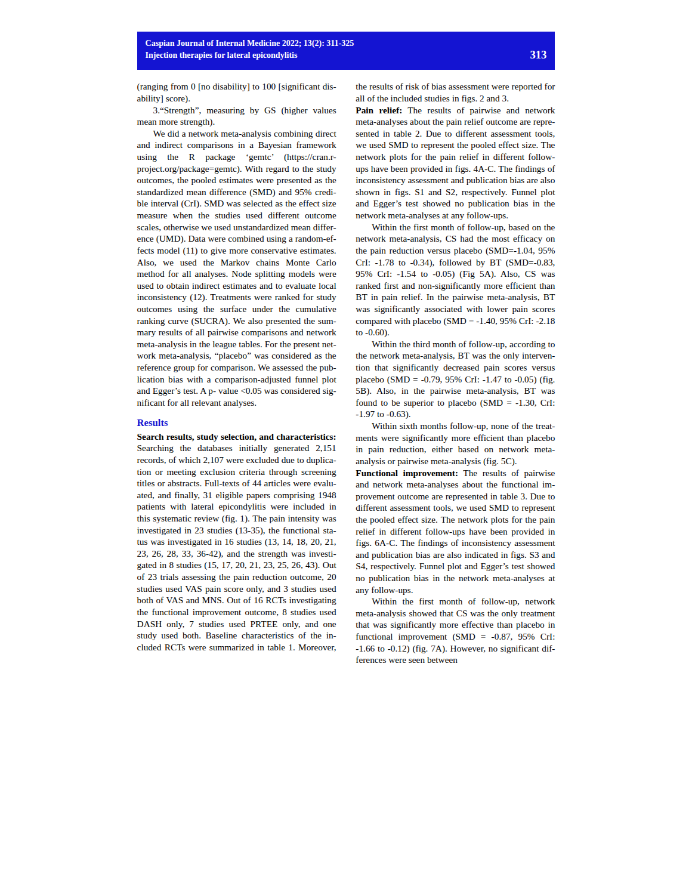Caspian Journal of Internal Medicine 2022; 13(2): 311-325 Injection therapies for lateral epicondylitis
313
(ranging from 0 [no disability] to 100 [significant disability] score).
3.“Strength”, measuring by GS (higher values mean more strength).
We did a network meta-analysis combining direct and indirect comparisons in a Bayesian framework using the R package ‘gemtc’ (https://cran.r-project.org/package=gemtc). With regard to the study outcomes, the pooled estimates were presented as the standardized mean difference (SMD) and 95% credible interval (CrI). SMD was selected as the effect size measure when the studies used different outcome scales, otherwise we used unstandardized mean difference (UMD). Data were combined using a random-effects model (11) to give more conservative estimates. Also, we used the Markov chains Monte Carlo method for all analyses. Node splitting models were used to obtain indirect estimates and to evaluate local inconsistency (12). Treatments were ranked for study outcomes using the surface under the cumulative ranking curve (SUCRA). We also presented the summary results of all pairwise comparisons and network meta-analysis in the league tables. For the present network meta-analysis, “placebo” was considered as the reference group for comparison. We assessed the publication bias with a comparison-adjusted funnel plot and Egger’s test. A p- value <0.05 was considered significant for all relevant analyses.
Results
Search results, study selection, and characteristics: Searching the databases initially generated 2,151 records, of which 2,107 were excluded due to duplication or meeting exclusion criteria through screening titles or abstracts. Full-texts of 44 articles were evaluated, and finally, 31 eligible papers comprising 1948 patients with lateral epicondylitis were included in this systematic review (fig. 1). The pain intensity was investigated in 23 studies (13-35), the functional status was investigated in 16 studies (13, 14, 18, 20, 21, 23, 26, 28, 33, 36-42), and the strength was investigated in 8 studies (15, 17, 20, 21, 23, 25, 26, 43). Out of 23 trials assessing the pain reduction outcome, 20 studies used VAS pain score only, and 3 studies used both of VAS and MNS. Out of 16 RCTs investigating the functional improvement outcome, 8 studies used DASH only, 7 studies used PRTEE only, and one study used both. Baseline characteristics of the included RCTs were summarized in table 1. Moreover, the results of risk of bias assessment were reported for all of the included studies in figs. 2 and 3.
Pain relief: The results of pairwise and network meta-analyses about the pain relief outcome are represented in table 2. Due to different assessment tools, we used SMD to represent the pooled effect size. The network plots for the pain relief in different follow-ups have been provided in figs. 4A-C. The findings of inconsistency assessment and publication bias are also shown in figs. S1 and S2, respectively. Funnel plot and Egger’s test showed no publication bias in the network meta-analyses at any follow-ups.
Within the first month of follow-up, based on the network meta-analysis, CS had the most efficacy on the pain reduction versus placebo (SMD=-1.04, 95% CrI: -1.78 to -0.34), followed by BT (SMD=-0.83, 95% CrI: -1.54 to -0.05) (Fig 5A). Also, CS was ranked first and non-significantly more efficient than BT in pain relief. In the pairwise meta-analysis, BT was significantly associated with lower pain scores compared with placebo (SMD = -1.40, 95% CrI: -2.18 to -0.60).
Within the third month of follow-up, according to the network meta-analysis, BT was the only intervention that significantly decreased pain scores versus placebo (SMD = -0.79, 95% CrI: -1.47 to -0.05) (fig. 5B). Also, in the pairwise meta-analysis, BT was found to be superior to placebo (SMD = -1.30, CrI: -1.97 to -0.63).
Within sixth months follow-up, none of the treatments were significantly more efficient than placebo in pain reduction, either based on network meta-analysis or pairwise meta-analysis (fig. 5C).
Functional improvement: The results of pairwise and network meta-analyses about the functional improvement outcome are represented in table 3. Due to different assessment tools, we used SMD to represent the pooled effect size. The network plots for the pain relief in different follow-ups have been provided in figs. 6A-C. The findings of inconsistency assessment and publication bias are also indicated in figs. S3 and S4, respectively. Funnel plot and Egger’s test showed no publication bias in the network meta-analyses at any follow-ups.
Within the first month of follow-up, network meta-analysis showed that CS was the only treatment that was significantly more effective than placebo in functional improvement (SMD = -0.87, 95% CrI: -1.66 to -0.12) (fig. 7A). However, no significant differences were seen between